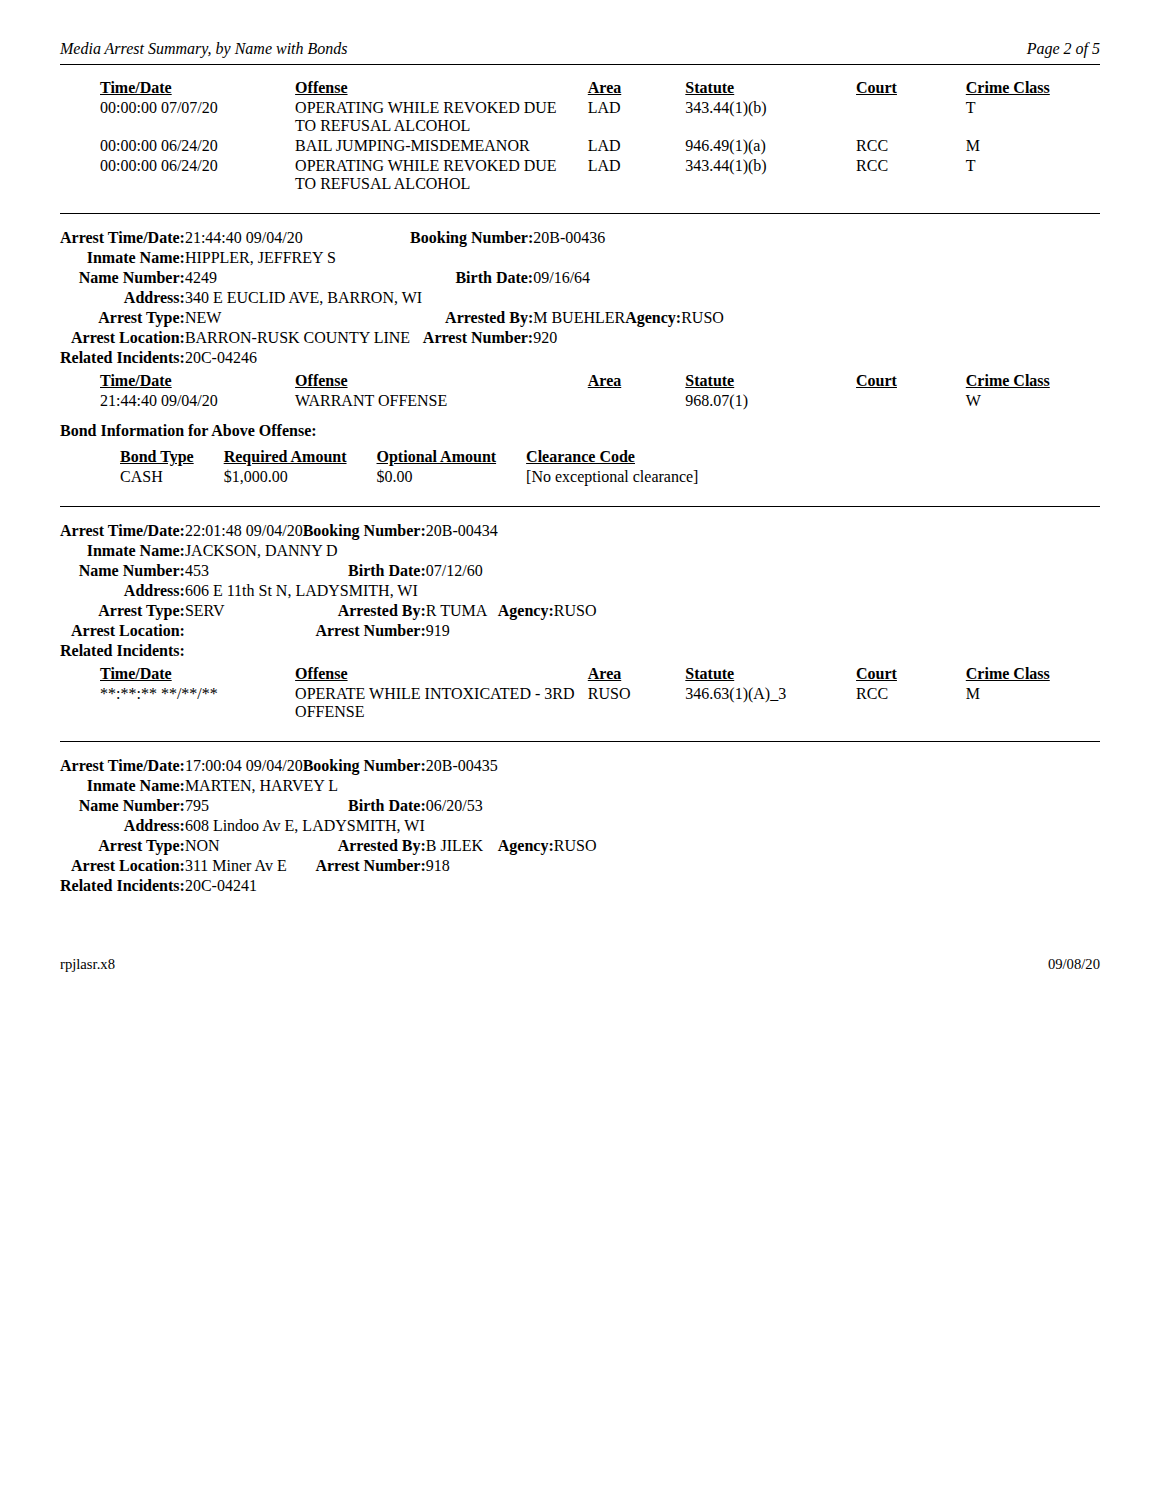Media Arrest Summary, by Name with Bonds Page 2 of 5
| Time/Date | Offense | Area | Statute | Court | Crime Class |
| --- | --- | --- | --- | --- | --- |
| 00:00:00 07/07/20 | OPERATING WHILE REVOKED DUE TO REFUSAL ALCOHOL | LAD | 343.44(1)(b) | | T |
| 00:00:00 06/24/20 | BAIL JUMPING-MISDEMEANOR | LAD | 946.49(1)(a) | RCC | M |
| 00:00:00 06/24/20 | OPERATING WHILE REVOKED DUE TO REFUSAL ALCOHOL | LAD | 343.44(1)(b) | RCC | T |
| Arrest Time/Date: | 21:44:40 09/04/20 | Booking Number: | 20B-00436 |
| Inmate Name: | HIPPLER, JEFFREY S |
| Name Number: | 4249 | Birth Date: | 09/16/64 |
| Address: | 340 E EUCLID AVE, BARRON, WI |
| Arrest Type: | NEW | Arrested By: | M BUEHLER | Agency: | RUSO |
| Arrest Location: | BARRON-RUSK COUNTY LINE | Arrest Number: | 920 |
| Related Incidents: | 20C-04246 |
| Time/Date | Offense | Area | Statute | Court | Crime Class |
| --- | --- | --- | --- | --- | --- |
| 21:44:40 09/04/20 | WARRANT OFFENSE | | 968.07(1) | | W |
Bond Information for Above Offense:
| Bond Type | Required Amount | Optional Amount | Clearance Code |
| --- | --- | --- | --- |
| CASH | $1,000.00 | $0.00 | [No exceptional clearance] |
| Arrest Time/Date: | 22:01:48 09/04/20 | Booking Number: | 20B-00434 |
| Inmate Name: | JACKSON, DANNY D |
| Name Number: | 453 | Birth Date: | 07/12/60 |
| Address: | 606 E 11th St N, LADYSMITH, WI |
| Arrest Type: | SERV | Arrested By: | R TUMA | Agency: | RUSO |
| Arrest Location: | | Arrest Number: | 919 |
| Related Incidents: | |
| Time/Date | Offense | Area | Statute | Court | Crime Class |
| --- | --- | --- | --- | --- | --- |
| **:**:** **/**/** | OPERATE WHILE INTOXICATED - 3RD OFFENSE | RUSO | 346.63(1)(A)_3 | RCC | M |
| Arrest Time/Date: | 17:00:04 09/04/20 | Booking Number: | 20B-00435 |
| Inmate Name: | MARTEN, HARVEY L |
| Name Number: | 795 | Birth Date: | 06/20/53 |
| Address: | 608 Lindoo Av E, LADYSMITH, WI |
| Arrest Type: | NON | Arrested By: | B JILEK | Agency: | RUSO |
| Arrest Location: | 311 Miner Av E | Arrest Number: | 918 |
| Related Incidents: | 20C-04241 |
rpjlasr.x8 09/08/20